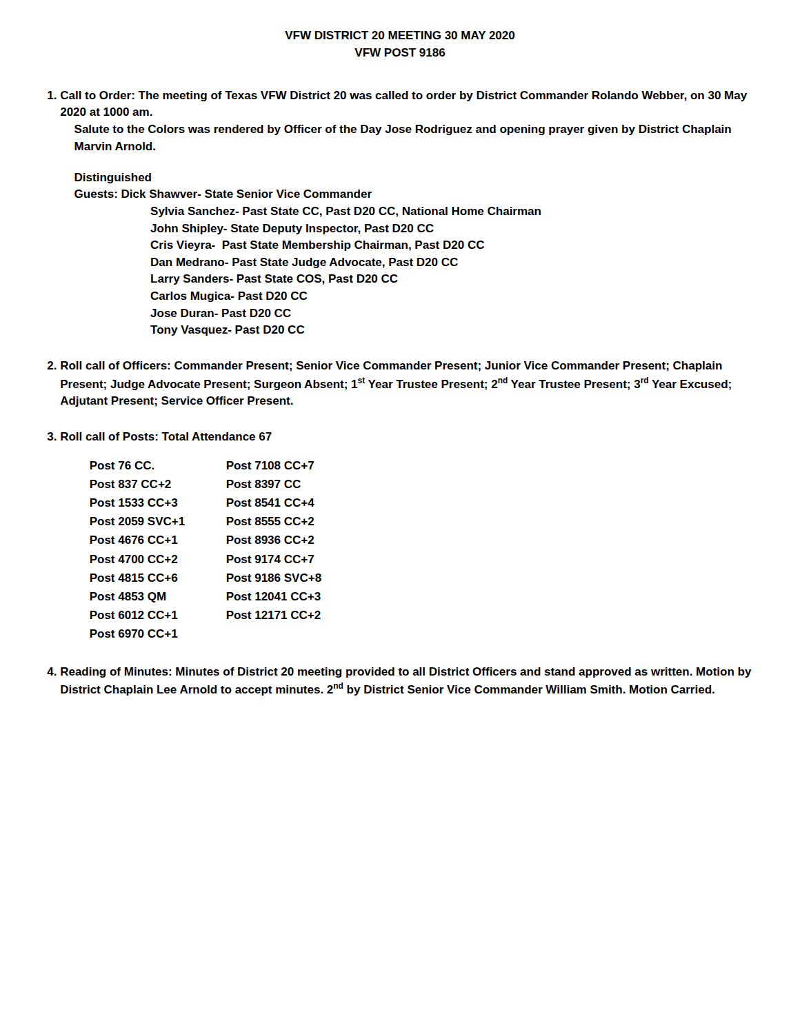VFW DISTRICT 20 MEETING 30 MAY 2020
VFW POST 9186
Call to Order: The meeting of Texas VFW District 20 was called to order by District Commander Rolando Webber, on 30 May 2020 at 1000 am.
Salute to the Colors was rendered by Officer of the Day Jose Rodriguez and opening prayer given by District Chaplain Marvin Arnold.
Distinguished
Guests: Dick Shawver- State Senior Vice Commander
Sylvia Sanchez- Past State CC, Past D20 CC, National Home Chairman
John Shipley- State Deputy Inspector, Past D20 CC
Cris Vieyra- Past State Membership Chairman, Past D20 CC
Dan Medrano- Past State Judge Advocate, Past D20 CC
Larry Sanders- Past State COS, Past D20 CC
Carlos Mugica- Past D20 CC
Jose Duran- Past D20 CC
Tony Vasquez- Past D20 CC
Roll call of Officers: Commander Present; Senior Vice Commander Present; Junior Vice Commander Present; Chaplain Present; Judge Advocate Present; Surgeon Absent; 1st Year Trustee Present; 2nd Year Trustee Present; 3rd Year Excused; Adjutant Present; Service Officer Present.
Roll call of Posts: Total Attendance 67
| Post 76 CC. | Post 7108 CC+7 |
| Post 837 CC+2 | Post 8397 CC |
| Post 1533 CC+3 | Post 8541 CC+4 |
| Post 2059 SVC+1 | Post 8555 CC+2 |
| Post 4676 CC+1 | Post 8936 CC+2 |
| Post 4700 CC+2 | Post 9174 CC+7 |
| Post 4815 CC+6 | Post 9186 SVC+8 |
| Post 4853 QM | Post 12041 CC+3 |
| Post 6012 CC+1 | Post 12171 CC+2 |
| Post 6970 CC+1 | |
Reading of Minutes: Minutes of District 20 meeting provided to all District Officers and stand approved as written. Motion by District Chaplain Lee Arnold to accept minutes. 2nd by District Senior Vice Commander William Smith. Motion Carried.